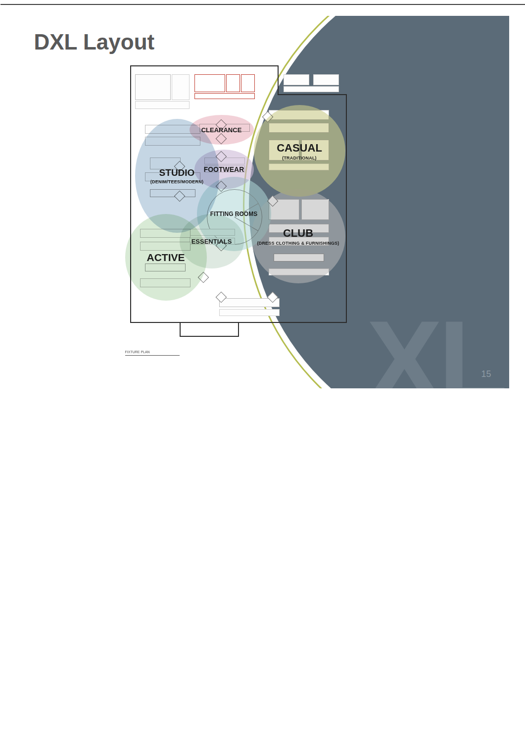XL
DXL Layout
STUDIO(DENIM/TEES/MODERN)
CASUAL(TRADITIONAL)
CLEARANCE
FOOTWEAR
FITTING ROOMS
ESSENTIALS
ACTIVE
CLUB(DRESS CLOTHING & FURNISHINGS)
FIXTURE PLAN
15